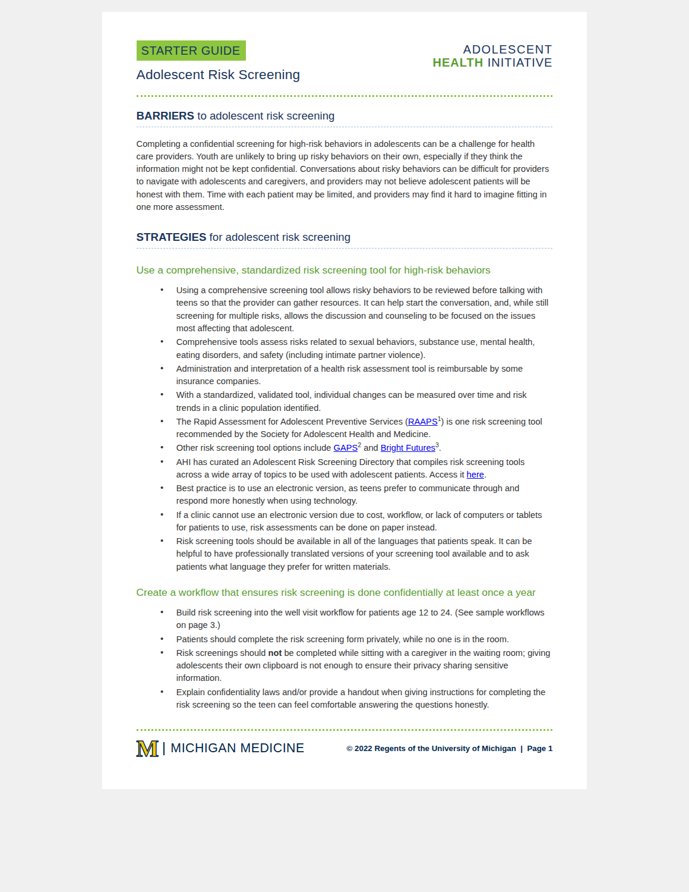STARTER GUIDE Adolescent Risk Screening
ADOLESCENT
HEALTH INITIATIVE
BARRIERS to adolescent risk screening
Completing a confidential screening for high-risk behaviors in adolescents can be a challenge for health care providers. Youth are unlikely to bring up risky behaviors on their own, especially if they think the information might not be kept confidential. Conversations about risky behaviors can be difficult for providers to navigate with adolescents and caregivers, and providers may not believe adolescent patients will be honest with them. Time with each patient may be limited, and providers may find it hard to imagine fitting in one more assessment.
STRATEGIES for adolescent risk screening
Use a comprehensive, standardized risk screening tool for high-risk behaviors
Using a comprehensive screening tool allows risky behaviors to be reviewed before talking with teens so that the provider can gather resources. It can help start the conversation, and, while still screening for multiple risks, allows the discussion and counseling to be focused on the issues most affecting that adolescent.
Comprehensive tools assess risks related to sexual behaviors, substance use, mental health, eating disorders, and safety (including intimate partner violence).
Administration and interpretation of a health risk assessment tool is reimbursable by some insurance companies.
With a standardized, validated tool, individual changes can be measured over time and risk trends in a clinic population identified.
The Rapid Assessment for Adolescent Preventive Services (RAAPS1) is one risk screening tool recommended by the Society for Adolescent Health and Medicine.
Other risk screening tool options include GAPS2 and Bright Futures3.
AHI has curated an Adolescent Risk Screening Directory that compiles risk screening tools across a wide array of topics to be used with adolescent patients. Access it here.
Best practice is to use an electronic version, as teens prefer to communicate through and respond more honestly when using technology.
If a clinic cannot use an electronic version due to cost, workflow, or lack of computers or tablets for patients to use, risk assessments can be done on paper instead.
Risk screening tools should be available in all of the languages that patients speak. It can be helpful to have professionally translated versions of your screening tool available and to ask patients what language they prefer for written materials.
Create a workflow that ensures risk screening is done confidentially at least once a year
Build risk screening into the well visit workflow for patients age 12 to 24. (See sample workflows on page 3.)
Patients should complete the risk screening form privately, while no one is in the room.
Risk screenings should not be completed while sitting with a caregiver in the waiting room; giving adolescents their own clipboard is not enough to ensure their privacy sharing sensitive information.
Explain confidentiality laws and/or provide a handout when giving instructions for completing the risk screening so the teen can feel comfortable answering the questions honestly.
M MICHIGAN MEDICINE
© 2022 Regents of the University of Michigan | Page 1